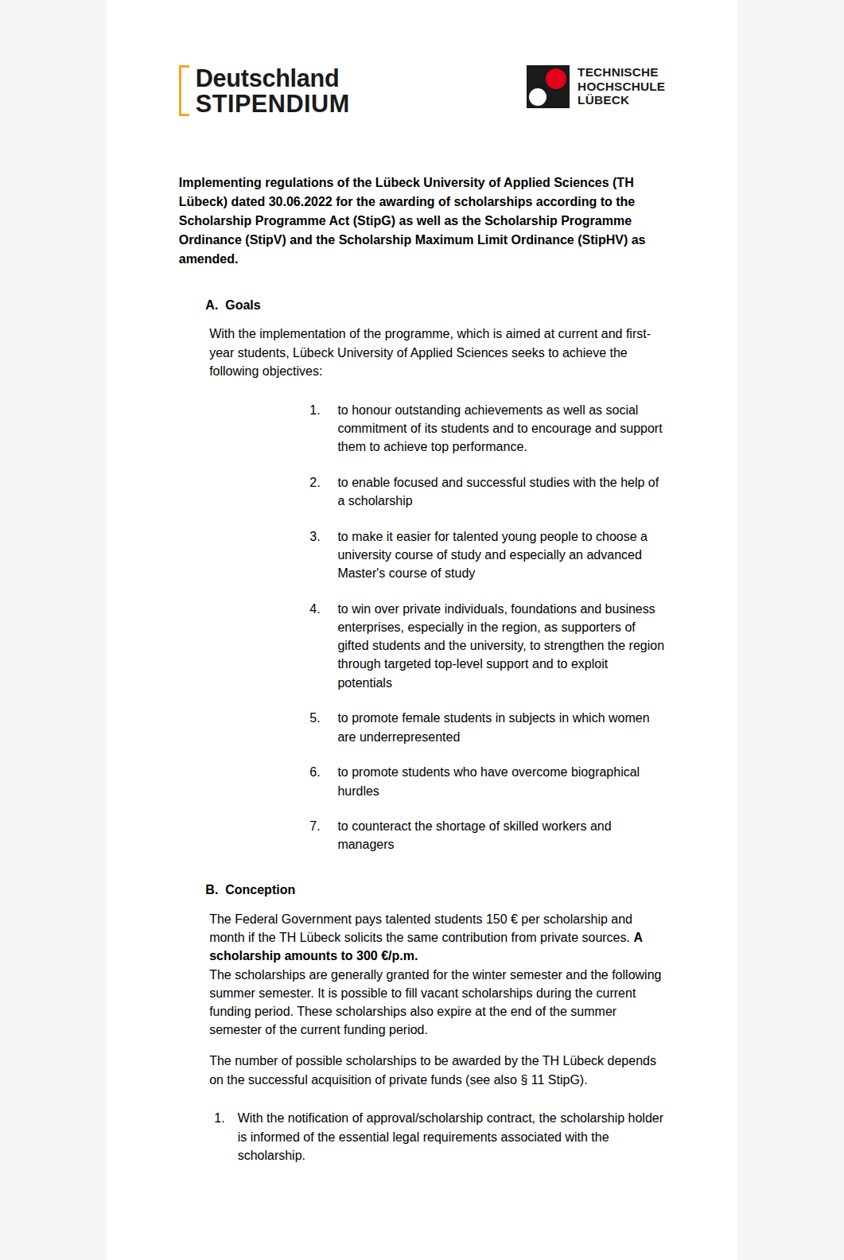Deutschland
STIPENDIUM
Technische
Hochschule
Lübeck
Implementing regulations of the Lübeck University of Applied Sciences (TH Lübeck) dated 30.06.2022 for the awarding of scholarships according to the Scholarship Programme Act (StipG) as well as the Scholarship Programme Ordinance (StipV) and the Scholarship Maximum Limit Ordinance (StipHV) as amended.
A. Goals
With the implementation of the programme, which is aimed at current and first-year students, Lübeck University of Applied Sciences seeks to achieve the following objectives:
to honour outstanding achievements as well as social commitment of its students and to encourage and support them to achieve top performance.
to enable focused and successful studies with the help of a scholarship
to make it easier for talented young people to choose a university course of study and especially an advanced Master's course of study
to win over private individuals, foundations and business enterprises, especially in the region, as supporters of gifted students and the university, to strengthen the region through targeted top-level support and to exploit potentials
to promote female students in subjects in which women are underrepresented
to promote students who have overcome biographical hurdles
to counteract the shortage of skilled workers and managers
B. Conception
The Federal Government pays talented students 150 € per scholarship and month if the TH Lübeck solicits the same contribution from private sources. A scholarship amounts to 300 €/p.m.
The scholarships are generally granted for the winter semester and the following summer semester. It is possible to fill vacant scholarships during the current funding period. These scholarships also expire at the end of the summer semester of the current funding period.
The number of possible scholarships to be awarded by the TH Lübeck depends on the successful acquisition of private funds (see also § 11 StipG).
With the notification of approval/scholarship contract, the scholarship holder is informed of the essential legal requirements associated with the scholarship.